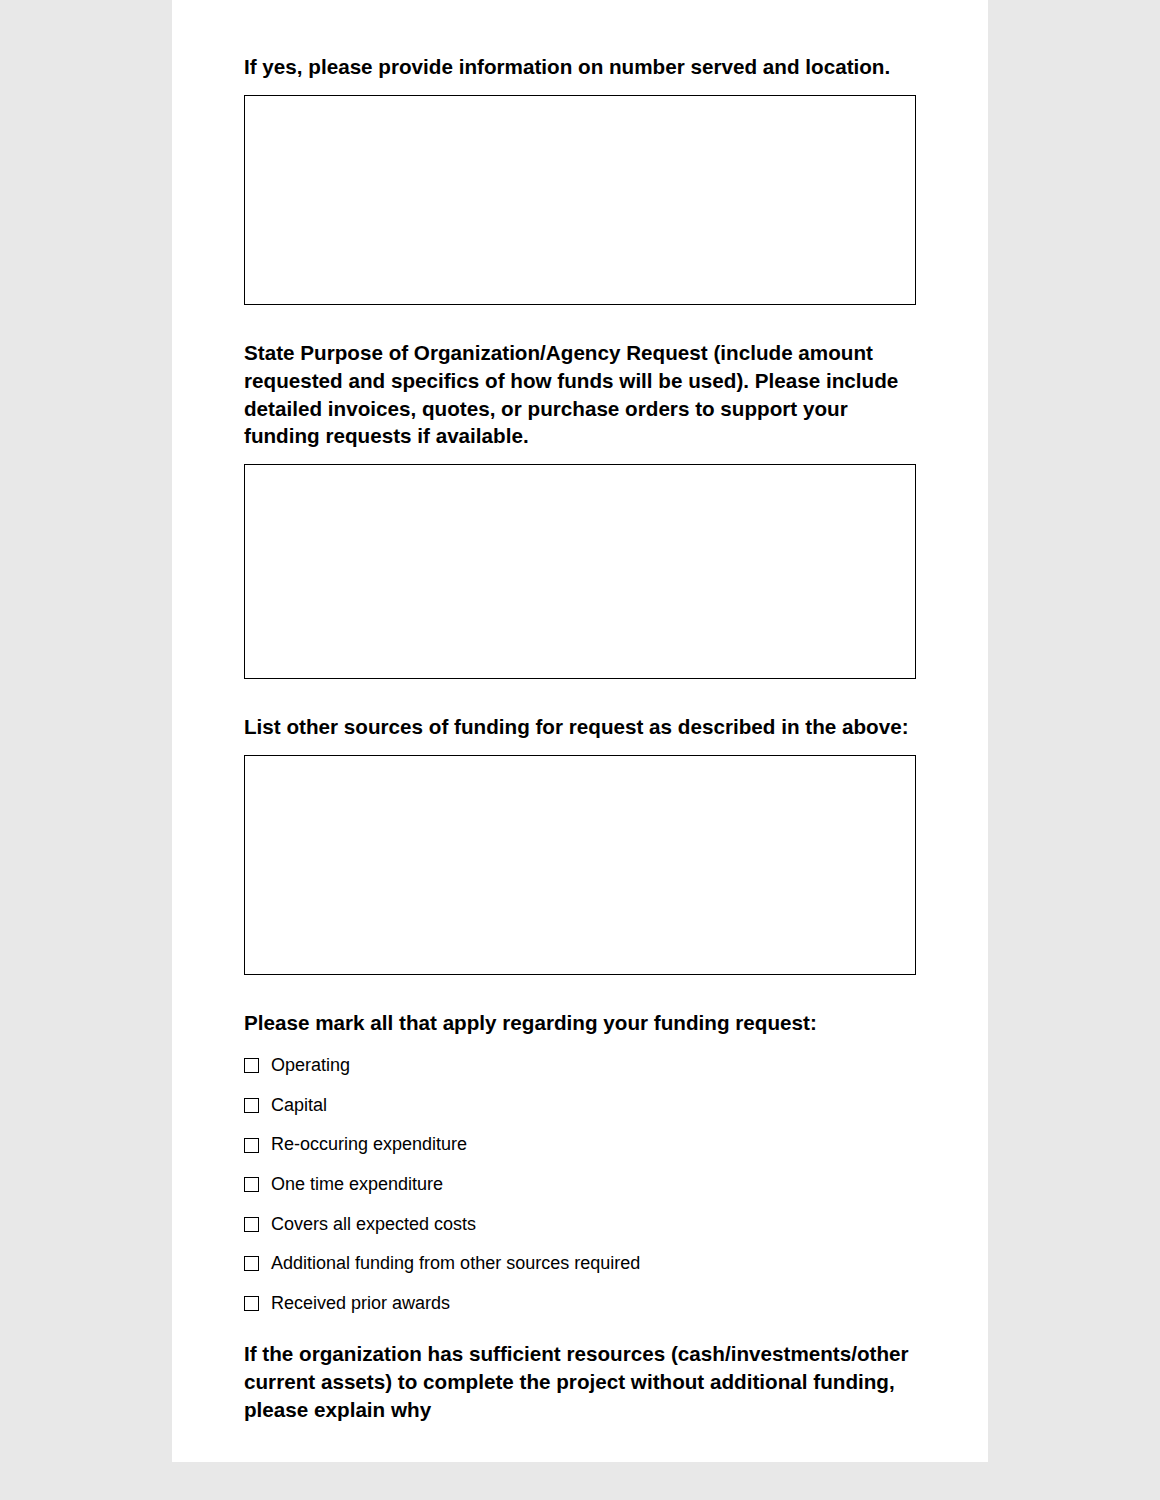If yes, please provide information on number served and location.
State Purpose of Organization/Agency Request (include amount requested and specifics of how funds will be used). Please include detailed invoices, quotes, or purchase orders to support your funding requests if available.
List other sources of funding for request as described in the above:
Please mark all that apply regarding your funding request:
Operating
Capital
Re-occuring expenditure
One time expenditure
Covers all expected costs
Additional funding from other sources required
Received prior awards
If the organization has sufficient resources (cash/investments/other current assets) to complete the project without additional funding, please explain why